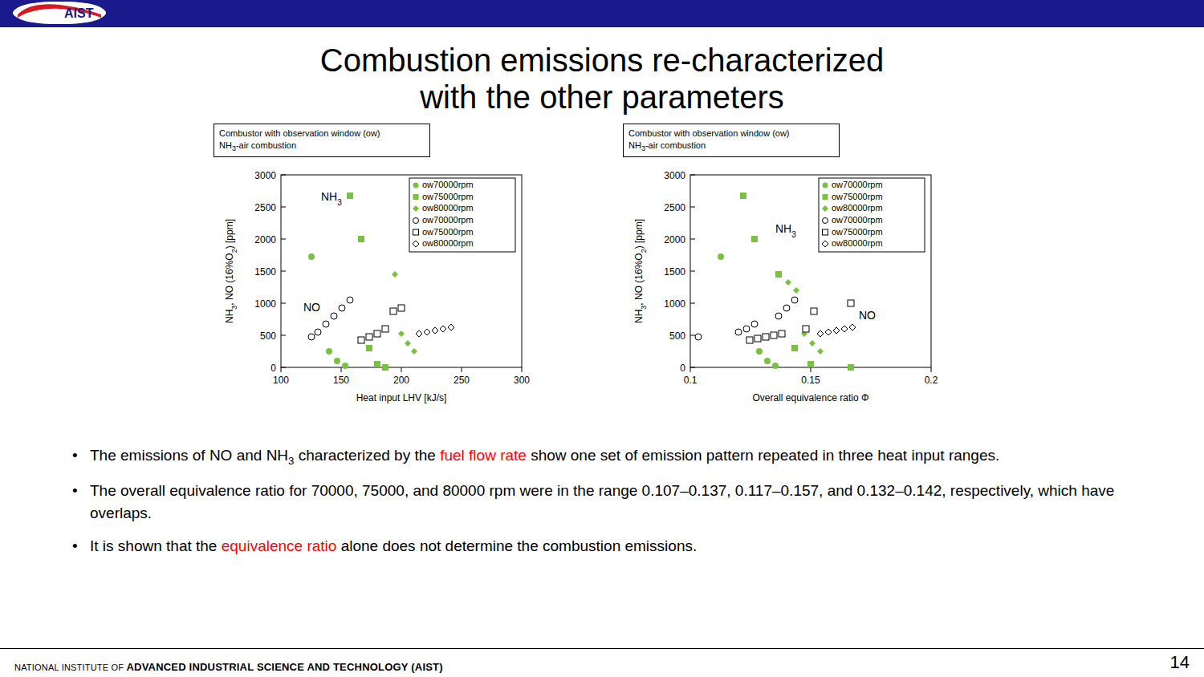AIST
Combustion emissions re-characterized
with the other parameters
Combustor with observation window (ow)
NH3-air combustion
3000 2500 2000 1500 1000 500 0 100 150 200 250 300 Heat input LHV [kJ/s] NH3, NO (16%O2) [ppm] ow70000rpm ow75000rpm ow80000rpm ow70000rpm ow75000rpm ow80000rpm NH3 NO
Combustor with observation window (ow)
NH3-air combustion
3000 2500 2000 1500 1000 500 0 0.1 0.15 0.2 Overall equivalence ratio Φ NH3, NO (16%O2) [ppm] ow70000rpm ow75000rpm ow80000rpm ow70000rpm ow75000rpm ow80000rpm NH3 NO
The emissions of NO and NH3 characterized by the fuel flow rate show one set of emission pattern repeated in three heat input ranges.
The overall equivalence ratio for 70000, 75000, and 80000 rpm were in the range 0.107–0.137, 0.117–0.157, and 0.132–0.142, respectively, which have overlaps.
It is shown that the equivalence ratio alone does not determine the combustion emissions.
NATIONAL INSTITUTE OF ADVANCED INDUSTRIAL SCIENCE AND TECHNOLOGY (AIST)
14